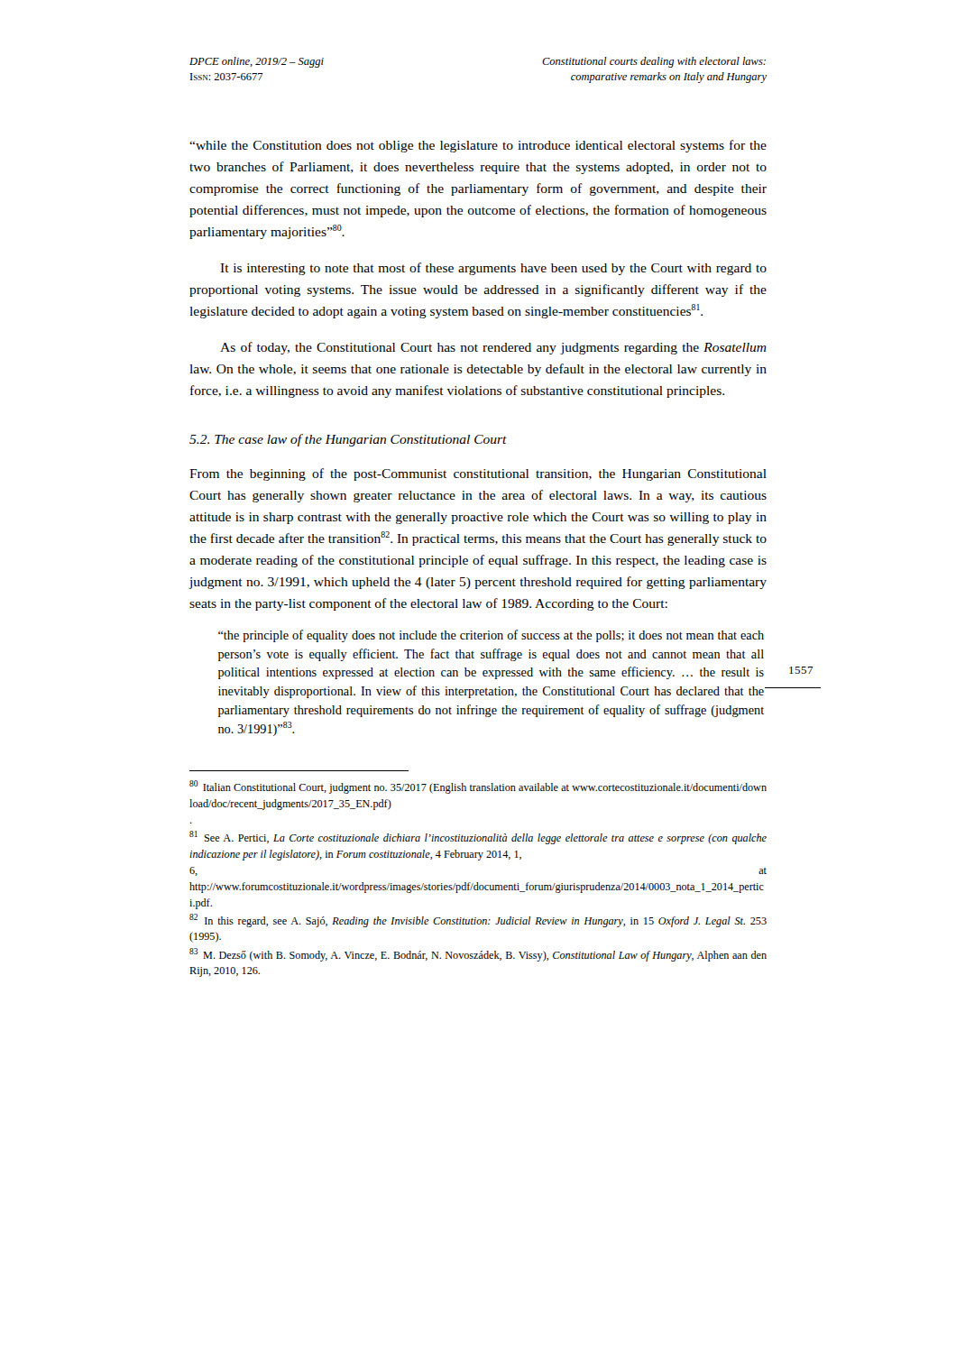DPCE online, 2019/2 – Saggi Issn: 2037-6677
Constitutional courts dealing with electoral laws:
comparative remarks on Italy and Hungary
“while the Constitution does not oblige the legislature to introduce identical electoral systems for the two branches of Parliament, it does nevertheless require that the systems adopted, in order not to compromise the correct functioning of the parliamentary form of government, and despite their potential differences, must not impede, upon the outcome of elections, the formation of homogeneous parliamentary majorities”80.
It is interesting to note that most of these arguments have been used by the Court with regard to proportional voting systems. The issue would be addressed in a significantly different way if the legislature decided to adopt again a voting system based on single-member constituencies81.
As of today, the Constitutional Court has not rendered any judgments regarding the Rosatellum law. On the whole, it seems that one rationale is detectable by default in the electoral law currently in force, i.e. a willingness to avoid any manifest violations of substantive constitutional principles.
5.2. The case law of the Hungarian Constitutional Court
From the beginning of the post-Communist constitutional transition, the Hungarian Constitutional Court has generally shown greater reluctance in the area of electoral laws. In a way, its cautious attitude is in sharp contrast with the generally proactive role which the Court was so willing to play in the first decade after the transition82. In practical terms, this means that the Court has generally stuck to a moderate reading of the constitutional principle of equal suffrage. In this respect, the leading case is judgment no. 3/1991, which upheld the 4 (later 5) percent threshold required for getting parliamentary seats in the party-list component of the electoral law of 1989. According to the Court:
“the principle of equality does not include the criterion of success at the polls; it does not mean that each person’s vote is equally efficient. The fact that suffrage is equal does not and cannot mean that all political intentions expressed at election can be expressed with the same efficiency. … the result is inevitably disproportional. In view of this interpretation, the Constitutional Court has declared that the parliamentary threshold requirements do not infringe the requirement of equality of suffrage (judgment no. 3/1991)”83.
1557
80 Italian Constitutional Court, judgment no. 35/2017 (English translation available at www.cortecostituzionale.it/documenti/download/doc/recent_judgments/2017_35_EN.pdf)
.
81 See A. Pertici, La Corte costituzionale dichiara l’incostituzionalità della legge elettorale tra attese e sorprese (con qualche indicazione per il legislatore), in Forum costituzionale, 4 February 2014, 1,
6, at
http://www.forumcostituzionale.it/wordpress/images/stories/pdf/documenti_forum/giurisprudenza/2014/0003_nota_1_2014_pertici.pdf.
82 In this regard, see A. Sajó, Reading the Invisible Constitution: Judicial Review in Hungary, in 15 Oxford J. Legal St. 253 (1995).
83 M. Dezső (with B. Somody, A. Vincze, E. Bodnár, N. Novoszádek, B. Vissy), Constitutional Law of Hungary, Alphen aan den Rijn, 2010, 126.